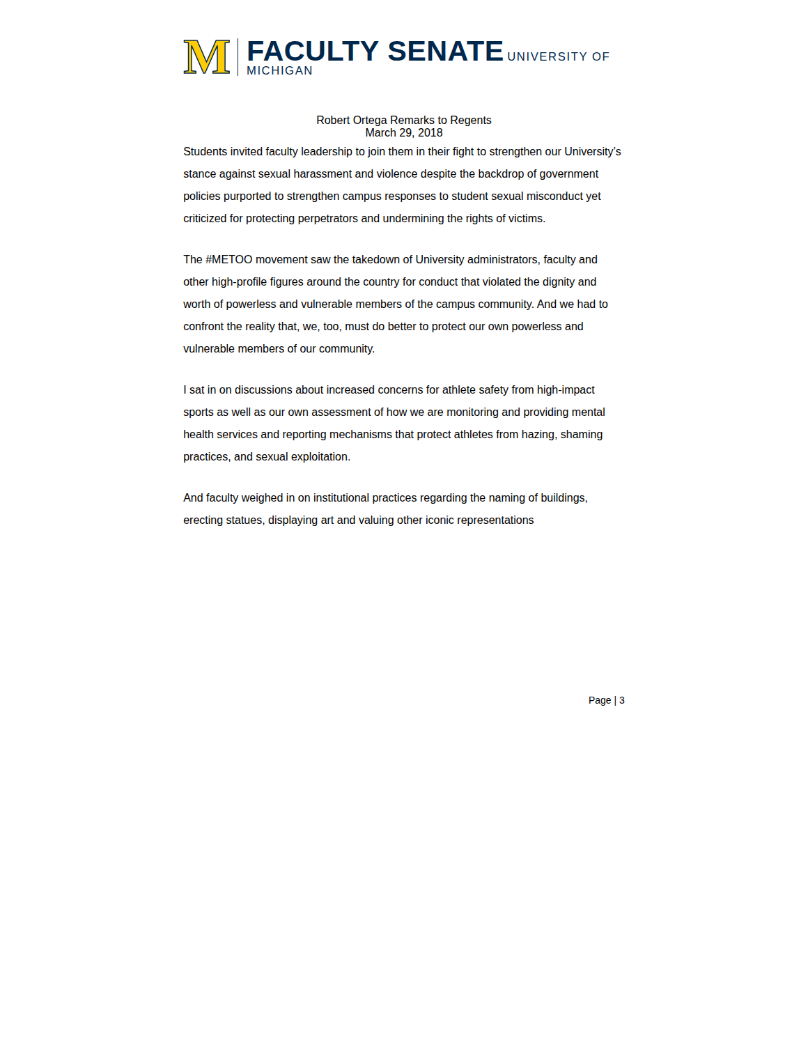M Faculty Senate University of Michigan
Robert Ortega Remarks to Regents March 29, 2018
Students invited faculty leadership to join them in their fight to strengthen our University’s stance against sexual harassment and violence despite the backdrop of government policies purported to strengthen campus responses to student sexual misconduct yet criticized for protecting perpetrators and undermining the rights of victims.
The #METOO movement saw the takedown of University administrators, faculty and other high-profile figures around the country for conduct that violated the dignity and worth of powerless and vulnerable members of the campus community. And we had to confront the reality that, we, too, must do better to protect our own powerless and vulnerable members of our community.
I sat in on discussions about increased concerns for athlete safety from high-impact sports as well as our own assessment of how we are monitoring and providing mental health services and reporting mechanisms that protect athletes from hazing, shaming practices, and sexual exploitation.
And faculty weighed in on institutional practices regarding the naming of buildings, erecting statues, displaying art and valuing other iconic representations
Page | 3